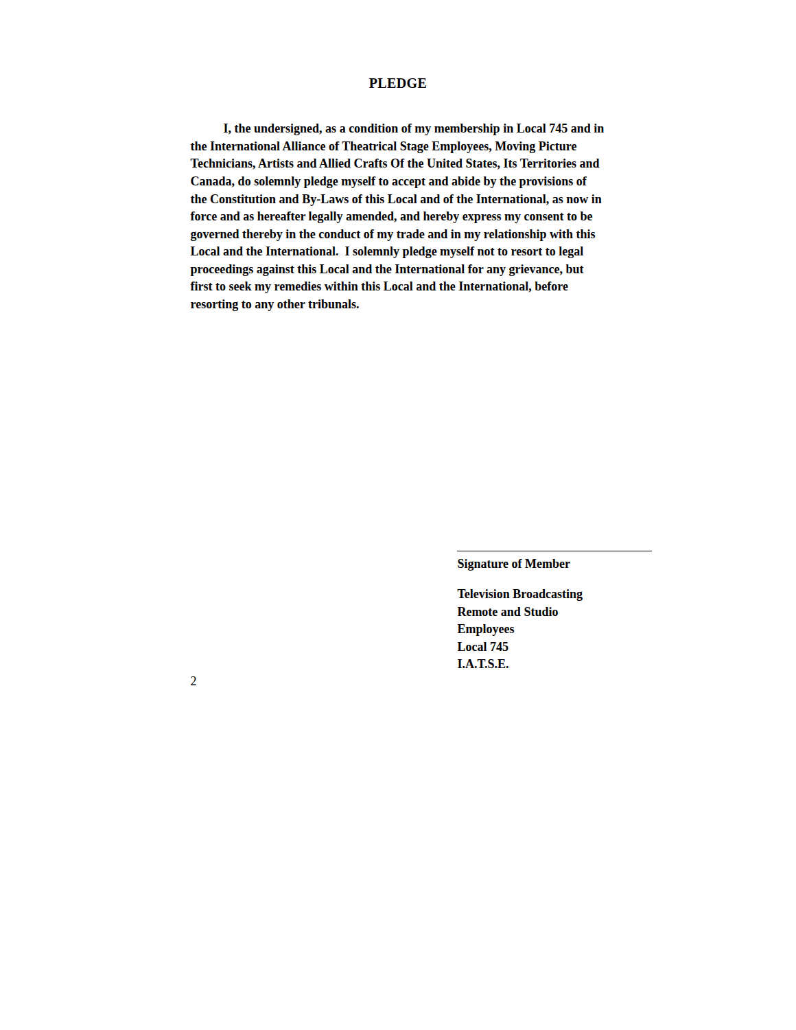PLEDGE
I, the undersigned, as a condition of my membership in Local 745 and in the International Alliance of Theatrical Stage Employees, Moving Picture Technicians, Artists and Allied Crafts Of the United States, Its Territories and Canada, do solemnly pledge myself to accept and abide by the provisions of the Constitution and By-Laws of this Local and of the International, as now in force and as hereafter legally amended, and hereby express my consent to be governed thereby in the conduct of my trade and in my relationship with this Local and the International. I solemnly pledge myself not to resort to legal proceedings against this Local and the International for any grievance, but first to seek my remedies within this Local and the International, before resorting to any other tribunals.
Signature of Member
Television Broadcasting
Remote and Studio Employees
Local 745
I.A.T.S.E.
2